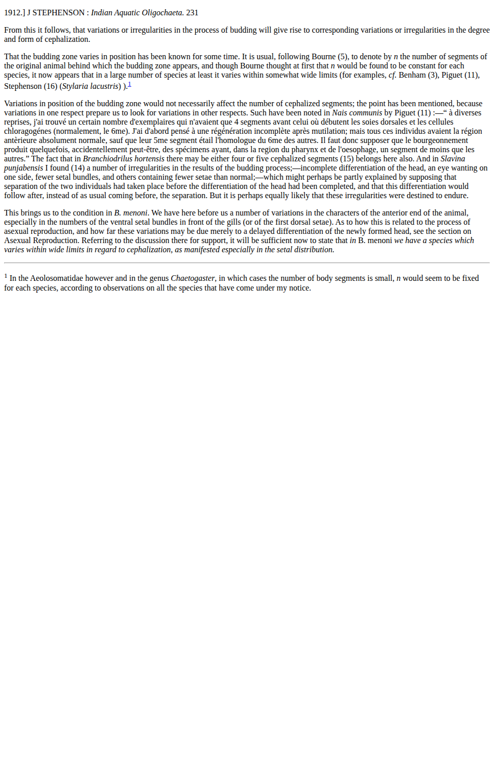1912.] J STEPHENSON : Indian Aquatic Oligochaeta. 231
From this it follows, that variations or irregularities in the process of budding will give rise to corresponding variations or irregularities in the degree and form of cephalization.
That the budding zone varies in position has been known for some time. It is usual, following Bourne (5), to denote by n the number of segments of the original animal behind which the budding zone appears, and though Bourne thought at first that n would be found to be constant for each species, it now appears that in a large number of species at least it varies within somewhat wide limits (for examples, cf. Benham (3), Piguet (11), Stephenson (16) (Stylaria lacustris) ).1
Variations in position of the budding zone would not necessarily affect the number of cephalized segments; the point has been mentioned, because variations in one respect prepare us to look for variations in other respects. Such have been noted in Nais communis by Piguet (11) :—“ à diverses reprises, j'ai trouvé un certain nombre d'exemplaires qui n'avaient que 4 segments avant celui où débutent les soies dorsales et les cellules chloragogénes (normalement, le 6me). J'ai d'abord pensé à une régénération incomplète après mutilation; mais tous ces individus avaient la région antèrieure absolument normale, sauf que leur 5me segment étail l'homologue du 6me des autres. Il faut donc supposer que le bourgeonnement produit quelquefois, accidentellement peut-être, des spécimens ayant, dans la region du pharynx et de l'oesophage, un segment de moins que les autres.” The fact that in Branchiodrilus hortensis there may be either four or five cephalized segments (15) belongs here also. And in Slavina punjabensis I found (14) a number of irregularities in the results of the budding process;—incomplete differentiation of the head, an eye wanting on one side, fewer setal bundles, and others containing fewer setae than normal;—which might perhaps be partly explained by supposing that separation of the two individuals had taken place before the differentiation of the head had been completed, and that this differentiation would follow after, instead of as usual coming before, the separation. But it is perhaps equally likely that these irregularities were destined to endure.
This brings us to the condition in B. menoni. We have here before us a number of variations in the characters of the anterior end of the animal, especially in the numbers of the ventral setal bundles in front of the gills (or of the first dorsal setae). As to how this is related to the process of asexual reproduction, and how far these variations may be due merely to a delayed differentiation of the newly formed head, see the section on Asexual Reproduction. Referring to the discussion there for support, it will be sufficient now to state that in B. menoni we have a species which varies within wide limits in regard to cephalization, as manifested especially in the setal distribution.
1 In the Aeolosomatidae however and in the genus Chaetogaster, in which cases the number of body segments is small, n would seem to be fixed for each species, according to observations on all the species that have come under my notice.